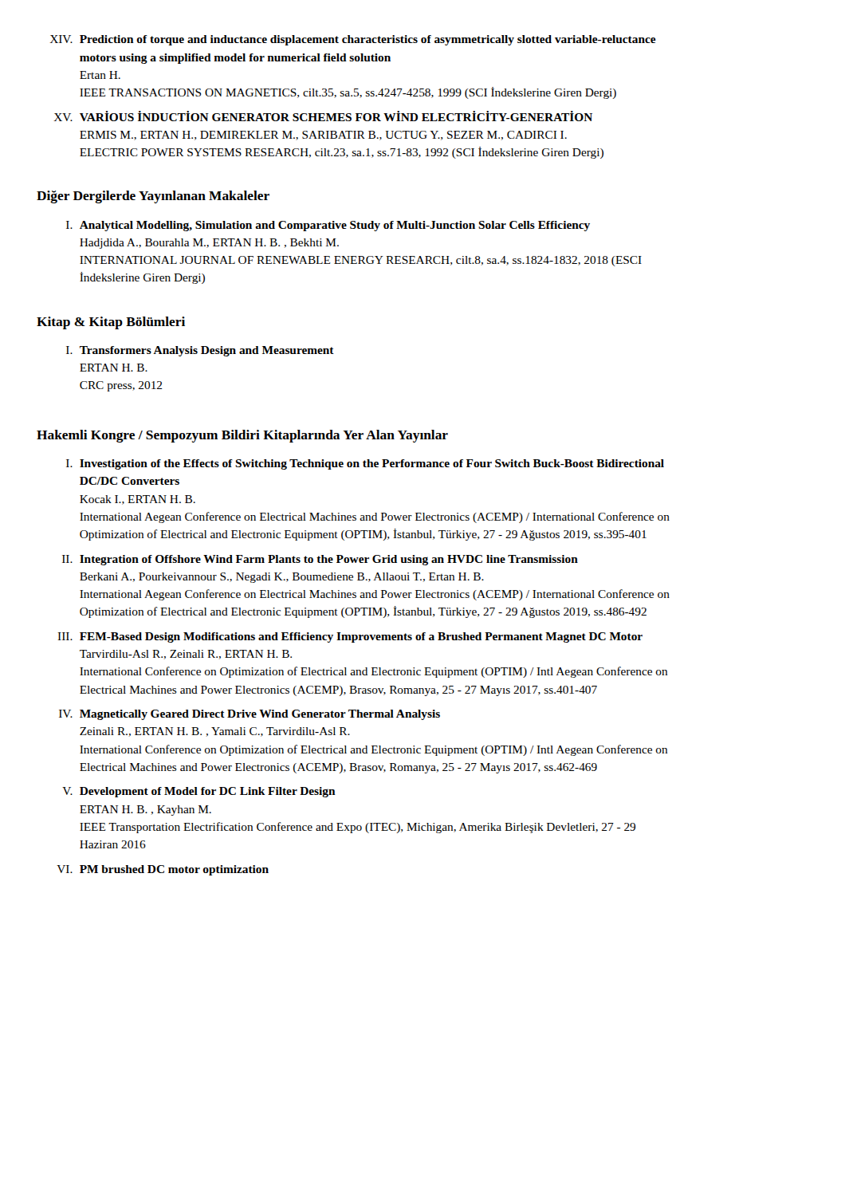Prediction of torque and inductance displacement characteristics of asymmetrically slotted variable-reluctance motors using a simplified model for numerical field solution
Ertan H.
IEEE TRANSACTIONS ON MAGNETICS, cilt.35, sa.5, ss.4247-4258, 1999 (SCI İndekslerine Giren Dergi)
Various induction generator schemes for wind electricity-generation
ERMIS M., ERTAN H., DEMIREKLER M., SARIBATIR B., UCTUG Y., SEZER M., CADIRCI I.
ELECTRIC POWER SYSTEMS RESEARCH, cilt.23, sa.1, ss.71-83, 1992 (SCI İndekslerine Giren Dergi)
Diğer Dergilerde Yayınlanan Makaleler
Analytical Modelling, Simulation and Comparative Study of Multi-Junction Solar Cells Efficiency
Hadjdida A., Bourahla M., ERTAN H. B. , Bekhti M.
INTERNATIONAL JOURNAL OF RENEWABLE ENERGY RESEARCH, cilt.8, sa.4, ss.1824-1832, 2018 (ESCI İndekslerine Giren Dergi)
Kitap & Kitap Bölümleri
Transformers Analysis Design and Measurement
ERTAN H. B.
CRC press, 2012
Hakemli Kongre / Sempozyum Bildiri Kitaplarında Yer Alan Yayınlar
Investigation of the Effects of Switching Technique on the Performance of Four Switch Buck-Boost Bidirectional DC/DC Converters
Kocak I., ERTAN H. B.
International Aegean Conference on Electrical Machines and Power Electronics (ACEMP) / International Conference on Optimization of Electrical and Electronic Equipment (OPTIM), İstanbul, Türkiye, 27 - 29 Ağustos 2019, ss.395-401
Integration of Offshore Wind Farm Plants to the Power Grid using an HVDC line Transmission
Berkani A., Pourkeivannour S., Negadi K., Boumediene B., Allaoui T., Ertan H. B.
International Aegean Conference on Electrical Machines and Power Electronics (ACEMP) / International Conference on Optimization of Electrical and Electronic Equipment (OPTIM), İstanbul, Türkiye, 27 - 29 Ağustos 2019, ss.486-492
FEM-Based Design Modifications and Efficiency Improvements of a Brushed Permanent Magnet DC Motor
Tarvirdilu-Asl R., Zeinali R., ERTAN H. B.
International Conference on Optimization of Electrical and Electronic Equipment (OPTIM) / Intl Aegean Conference on Electrical Machines and Power Electronics (ACEMP), Brasov, Romanya, 25 - 27 Mayıs 2017, ss.401-407
Magnetically Geared Direct Drive Wind Generator Thermal Analysis
Zeinali R., ERTAN H. B. , Yamali C., Tarvirdilu-Asl R.
International Conference on Optimization of Electrical and Electronic Equipment (OPTIM) / Intl Aegean Conference on Electrical Machines and Power Electronics (ACEMP), Brasov, Romanya, 25 - 27 Mayıs 2017, ss.462-469
Development of Model for DC Link Filter Design
ERTAN H. B. , Kayhan M.
IEEE Transportation Electrification Conference and Expo (ITEC), Michigan, Amerika Birleşik Devletleri, 27 - 29 Haziran 2016
PM brushed DC motor optimization